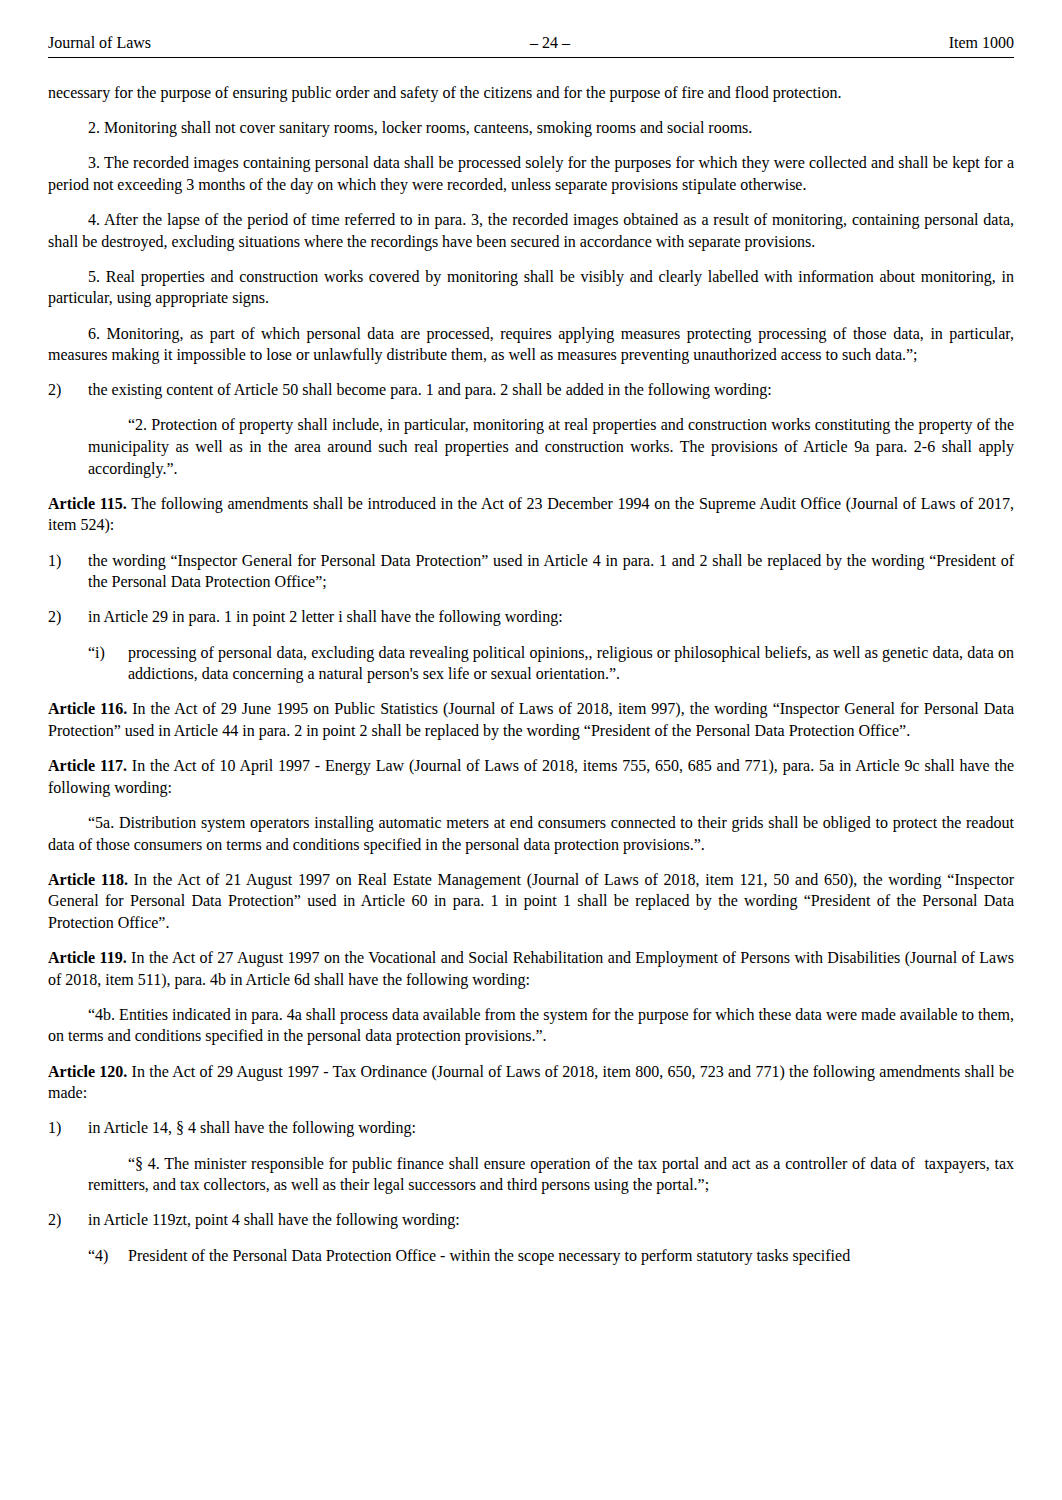Journal of Laws – 24 – Item 1000
necessary for the purpose of ensuring public order and safety of the citizens and for the purpose of fire and flood protection.
2. Monitoring shall not cover sanitary rooms, locker rooms, canteens, smoking rooms and social rooms.
3. The recorded images containing personal data shall be processed solely for the purposes for which they were collected and shall be kept for a period not exceeding 3 months of the day on which they were recorded, unless separate provisions stipulate otherwise.
4. After the lapse of the period of time referred to in para. 3, the recorded images obtained as a result of monitoring, containing personal data, shall be destroyed, excluding situations where the recordings have been secured in accordance with separate provisions.
5. Real properties and construction works covered by monitoring shall be visibly and clearly labelled with information about monitoring, in particular, using appropriate signs.
6. Monitoring, as part of which personal data are processed, requires applying measures protecting processing of those data, in particular, measures making it impossible to lose or unlawfully distribute them, as well as measures preventing unauthorized access to such data.”;
2) the existing content of Article 50 shall become para. 1 and para. 2 shall be added in the following wording:
“2. Protection of property shall include, in particular, monitoring at real properties and construction works constituting the property of the municipality as well as in the area around such real properties and construction works. The provisions of Article 9a para. 2-6 shall apply accordingly.”.
Article 115. The following amendments shall be introduced in the Act of 23 December 1994 on the Supreme Audit Office (Journal of Laws of 2017, item 524):
1) the wording “Inspector General for Personal Data Protection” used in Article 4 in para. 1 and 2 shall be replaced by the wording “President of the Personal Data Protection Office”;
2) in Article 29 in para. 1 in point 2 letter i shall have the following wording:
“i) processing of personal data, excluding data revealing political opinions,, religious or philosophical beliefs, as well as genetic data, data on addictions, data concerning a natural person's sex life or sexual orientation.”.
Article 116. In the Act of 29 June 1995 on Public Statistics (Journal of Laws of 2018, item 997), the wording “Inspector General for Personal Data Protection” used in Article 44 in para. 2 in point 2 shall be replaced by the wording “President of the Personal Data Protection Office”.
Article 117. In the Act of 10 April 1997 - Energy Law (Journal of Laws of 2018, items 755, 650, 685 and 771), para. 5a in Article 9c shall have the following wording:
“5a. Distribution system operators installing automatic meters at end consumers connected to their grids shall be obliged to protect the readout data of those consumers on terms and conditions specified in the personal data protection provisions.”.
Article 118. In the Act of 21 August 1997 on Real Estate Management (Journal of Laws of 2018, item 121, 50 and 650), the wording “Inspector General for Personal Data Protection” used in Article 60 in para. 1 in point 1 shall be replaced by the wording “President of the Personal Data Protection Office”.
Article 119. In the Act of 27 August 1997 on the Vocational and Social Rehabilitation and Employment of Persons with Disabilities (Journal of Laws of 2018, item 511), para. 4b in Article 6d shall have the following wording:
“4b. Entities indicated in para. 4a shall process data available from the system for the purpose for which these data were made available to them, on terms and conditions specified in the personal data protection provisions.”.
Article 120. In the Act of 29 August 1997 - Tax Ordinance (Journal of Laws of 2018, item 800, 650, 723 and 771) the following amendments shall be made:
1) in Article 14, § 4 shall have the following wording:
“§ 4. The minister responsible for public finance shall ensure operation of the tax portal and act as a controller of data of taxpayers, tax remitters, and tax collectors, as well as their legal successors and third persons using the portal.”;
2) in Article 119zt, point 4 shall have the following wording:
“4) President of the Personal Data Protection Office - within the scope necessary to perform statutory tasks specified